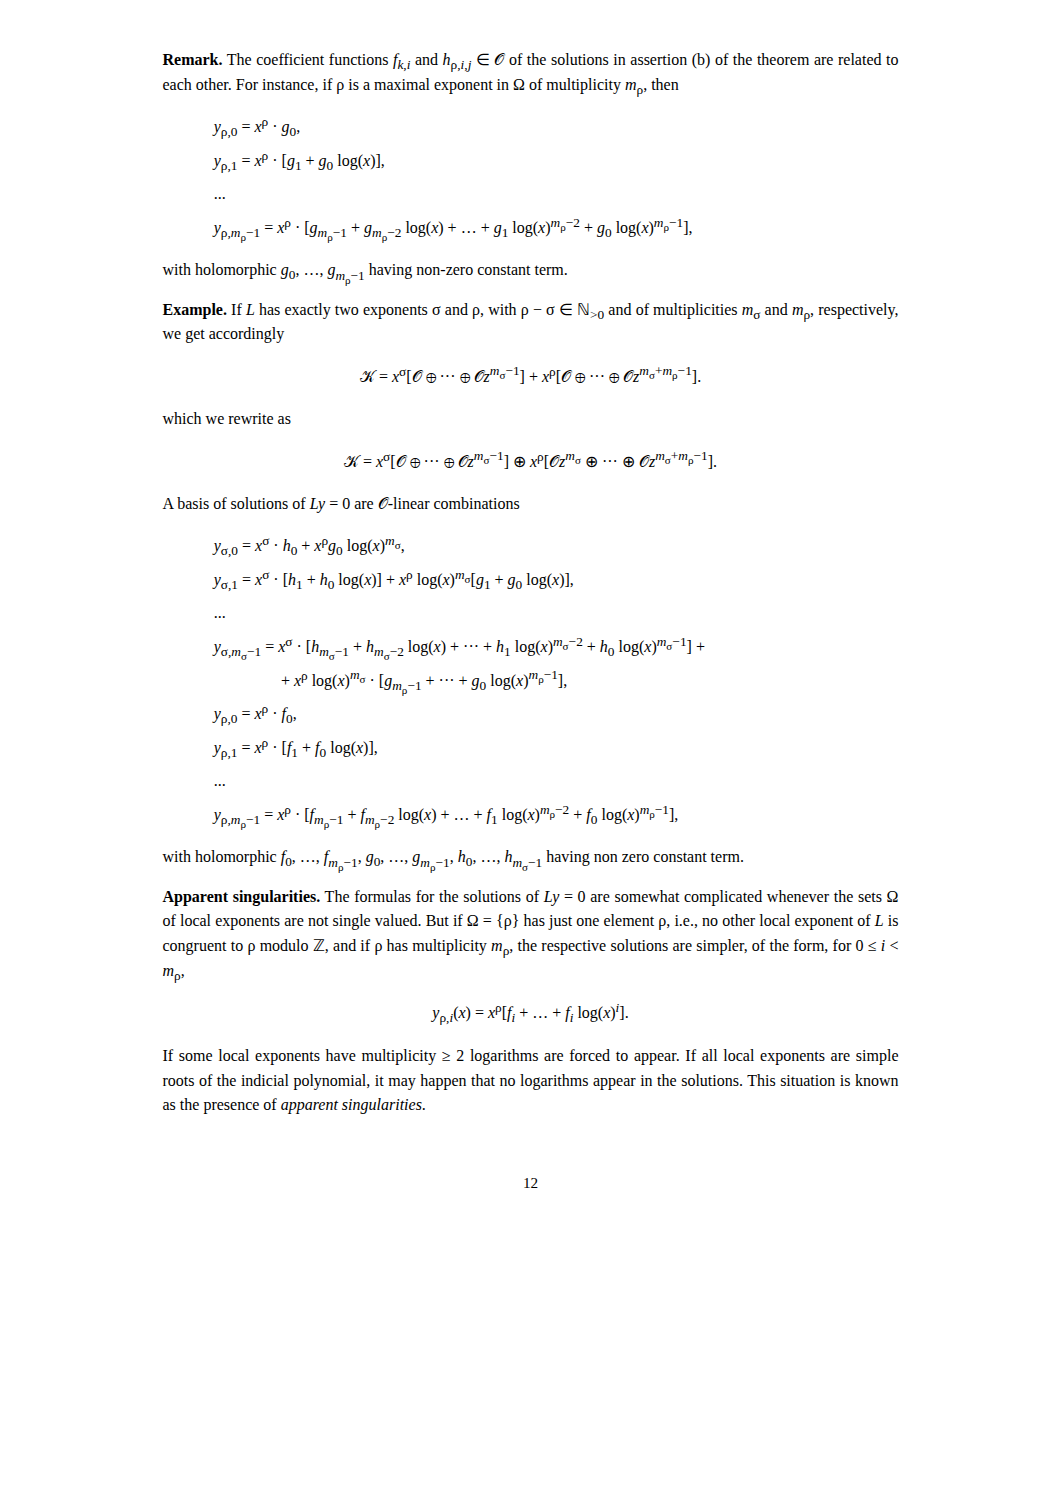Remark. The coefficient functions fk,i and hρ,i,j ∈ 𝒪 of the solutions in assertion (b) of the theorem are related to each other. For instance, if ρ is a maximal exponent in Ω of multiplicity mρ, then
yρ,0 = xρ · g0,
yρ,1 = xρ · [g1 + g0 log(x)],
...
yρ,mρ−1 = xρ · [gmρ−1 + gmρ−2 log(x) + … + g1 log(x)mρ−2 + g0 log(x)mρ−1],
with holomorphic g0, …, gmρ−1 having non-zero constant term.
Example. If L has exactly two exponents σ and ρ, with ρ − σ ∈ ℕ>0 and of multiplicities mσ and mρ, respectively, we get accordingly
𝒦 = xσ[𝒪 ⊕ ··· ⊕ 𝒪zmσ−1] + xρ[𝒪 ⊕ ··· ⊕ 𝒪zmσ+mρ−1].
which we rewrite as
𝒦 = xσ[𝒪 ⊕ ··· ⊕ 𝒪zmσ−1] ⊕ xρ[𝒪zmσ ⊕ ··· ⊕ 𝒪zmσ+mρ−1].
A basis of solutions of Ly = 0 are 𝒪-linear combinations
yσ,0 = xσ · h0 + xρg0 log(x)mσ,
yσ,1 = xσ · [h1 + h0 log(x)] + xρ log(x)mσ[g1 + g0 log(x)],
...
yσ,mσ−1 = xσ · [hmσ−1 + hmσ−2 log(x) + ··· + h1 log(x)mσ−2 + h0 log(x)mσ−1] +
+ xρ log(x)mσ · [gmρ−1 + ··· + g0 log(x)mρ−1],
yρ,0 = xρ · f0,
yρ,1 = xρ · [f1 + f0 log(x)],
...
yρ,mρ−1 = xρ · [fmρ−1 + fmρ−2 log(x) + … + f1 log(x)mρ−2 + f0 log(x)mρ−1],
with holomorphic f0, …, fmρ−1, g0, …, gmρ−1, h0, …, hmσ−1 having non zero constant term.
Apparent singularities. The formulas for the solutions of Ly = 0 are somewhat complicated whenever the sets Ω of local exponents are not single valued. But if Ω = {ρ} has just one element ρ, i.e., no other local exponent of L is congruent to ρ modulo ℤ, and if ρ has multiplicity mρ, the respective solutions are simpler, of the form, for 0 ≤ i < mρ,
yρ,i(x) = xρ[fi + … + fi log(x)i].
If some local exponents have multiplicity ≥ 2 logarithms are forced to appear. If all local exponents are simple roots of the indicial polynomial, it may happen that no logarithms appear in the solutions. This situation is known as the presence of apparent singularities.
12